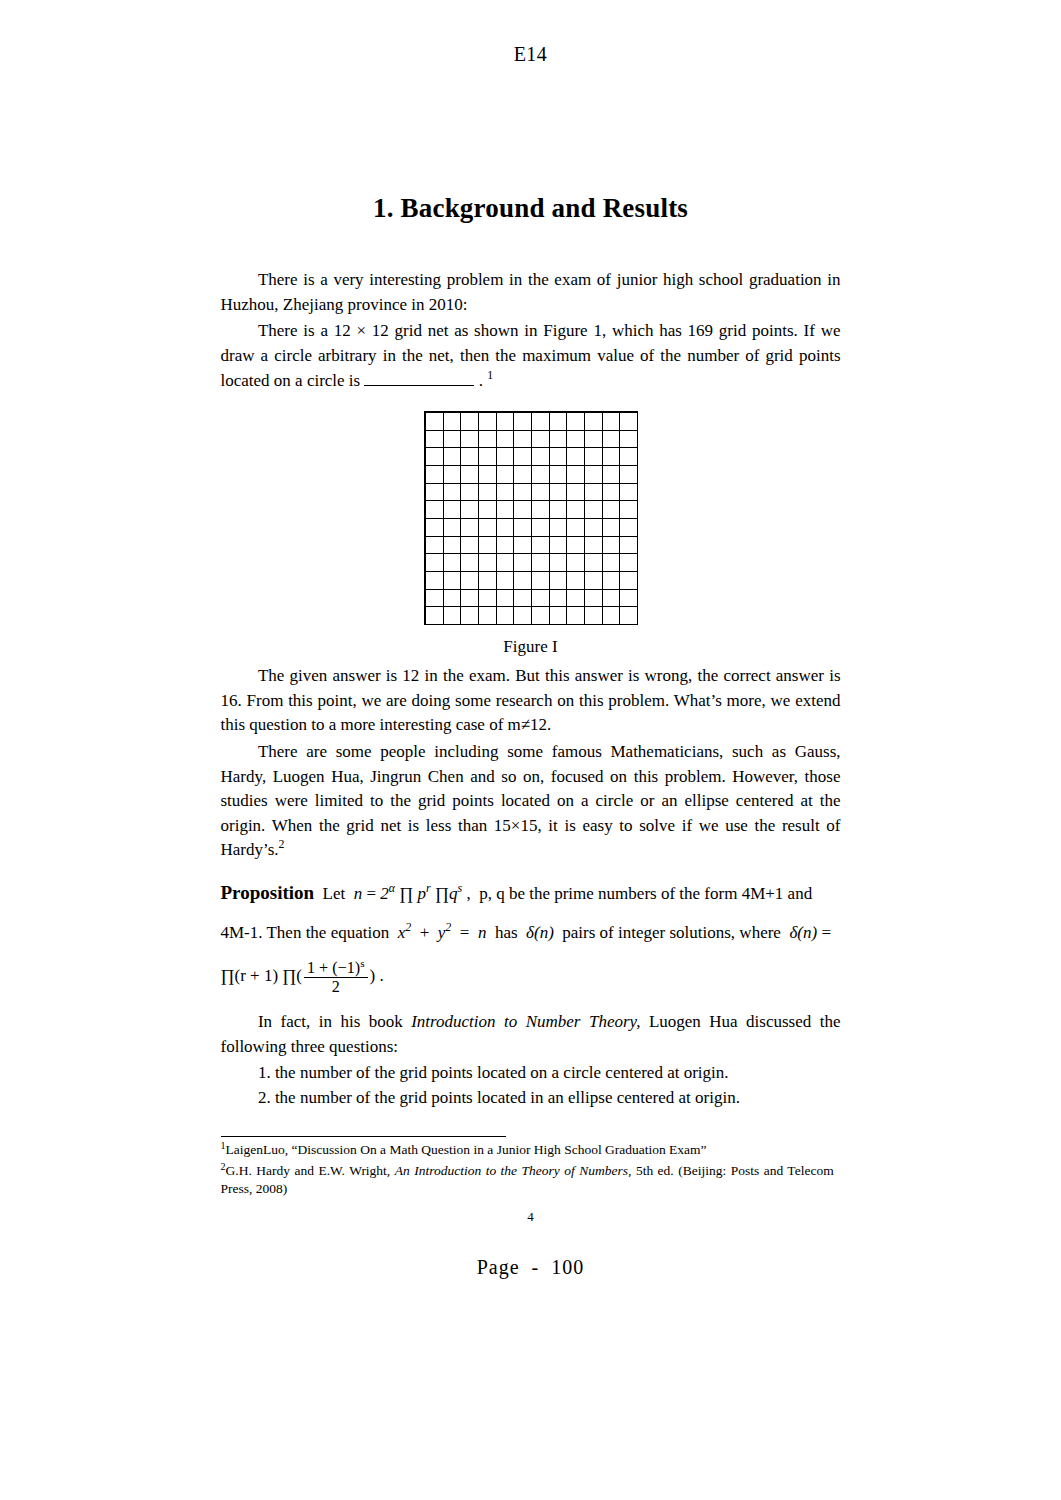E14
1. Background and Results
There is a very interesting problem in the exam of junior high school graduation in Huzhou, Zhejiang province in 2010:
There is a 12 × 12 grid net as shown in Figure 1, which has 169 grid points. If we draw a circle arbitrary in the net, then the maximum value of the number of grid points located on a circle is . 1
Figure I
The given answer is 12 in the exam. But this answer is wrong, the correct answer is 16. From this point, we are doing some research on this problem. What’s more, we extend this question to a more interesting case of m≠12.
There are some people including some famous Mathematicians, such as Gauss, Hardy, Luogen Hua, Jingrun Chen and so on, focused on this problem. However, those studies were limited to the grid points located on a circle or an ellipse centered at the origin. When the grid net is less than 15×15, it is easy to solve if we use the result of Hardy’s.2
Proposition Let n = 2α ∏ pr ∏qs , p, q be the prime numbers of the form 4M+1 and
4M-1. Then the equation x2 + y2 = n has δ(n) pairs of integer solutions, where δ(n) =
∏(r + 1) ∏(1 + (−1)s 2) .
In fact, in his book Introduction to Number Theory, Luogen Hua discussed the following three questions:
1. the number of the grid points located on a circle centered at origin.
2. the number of the grid points located in an ellipse centered at origin.
1LaigenLuo, “Discussion On a Math Question in a Junior High School Graduation Exam”
2G.H. Hardy and E.W. Wright, An Introduction to the Theory of Numbers, 5th ed. (Beijing: Posts and Telecom Press, 2008)
4
Page - 100